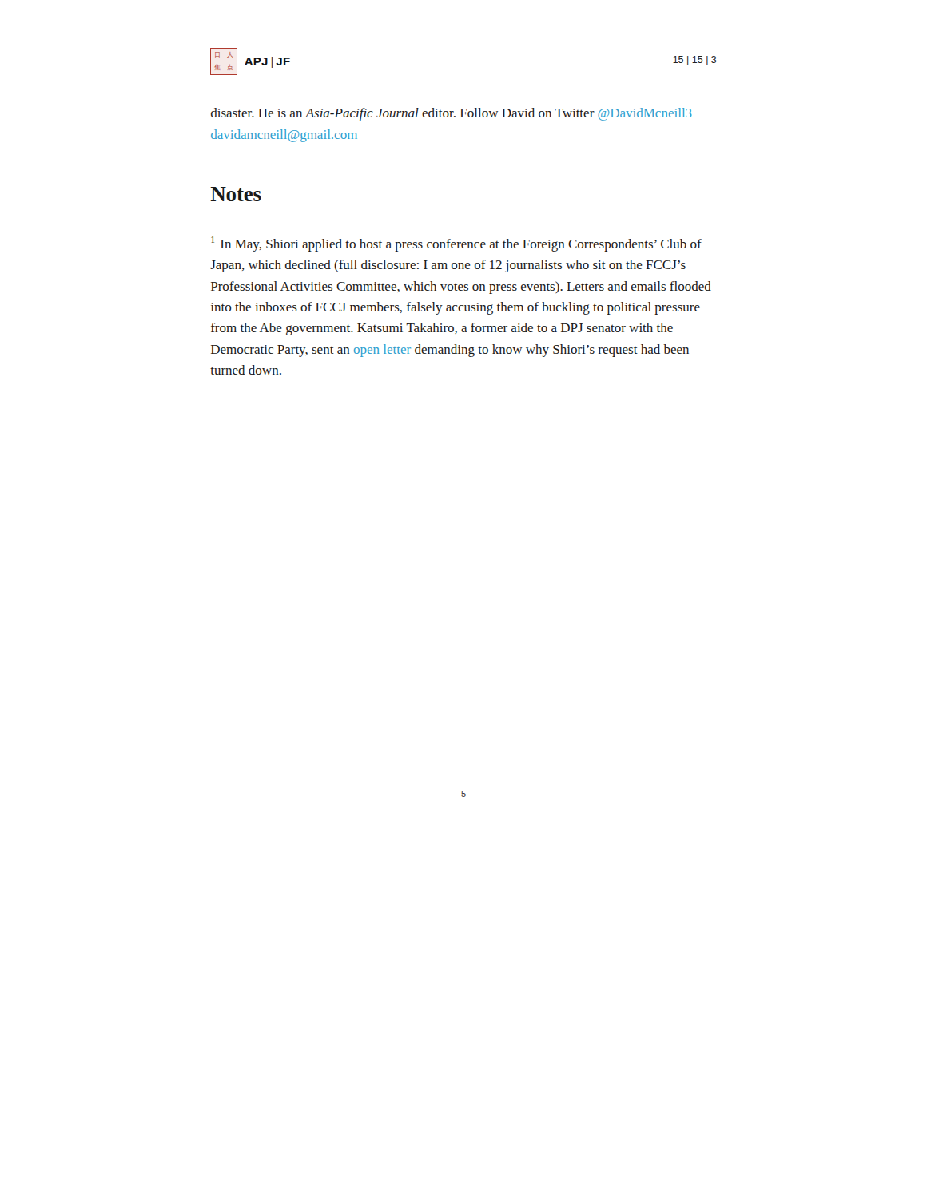日人焦点
APJ|JF
15 | 15 | 3
disaster. He is an Asia-Pacific Journal editor. Follow David on Twitter @DavidMcneill3
davidamcneill@gmail.com
Notes
1 In May, Shiori applied to host a press conference at the Foreign Correspondents’ Club of Japan, which declined (full disclosure: I am one of 12 journalists who sit on the FCCJ’s Professional Activities Committee, which votes on press events). Letters and emails flooded into the inboxes of FCCJ members, falsely accusing them of buckling to political pressure from the Abe government. Katsumi Takahiro, a former aide to a DPJ senator with the Democratic Party, sent an open letter demanding to know why Shiori’s request had been turned down.
5